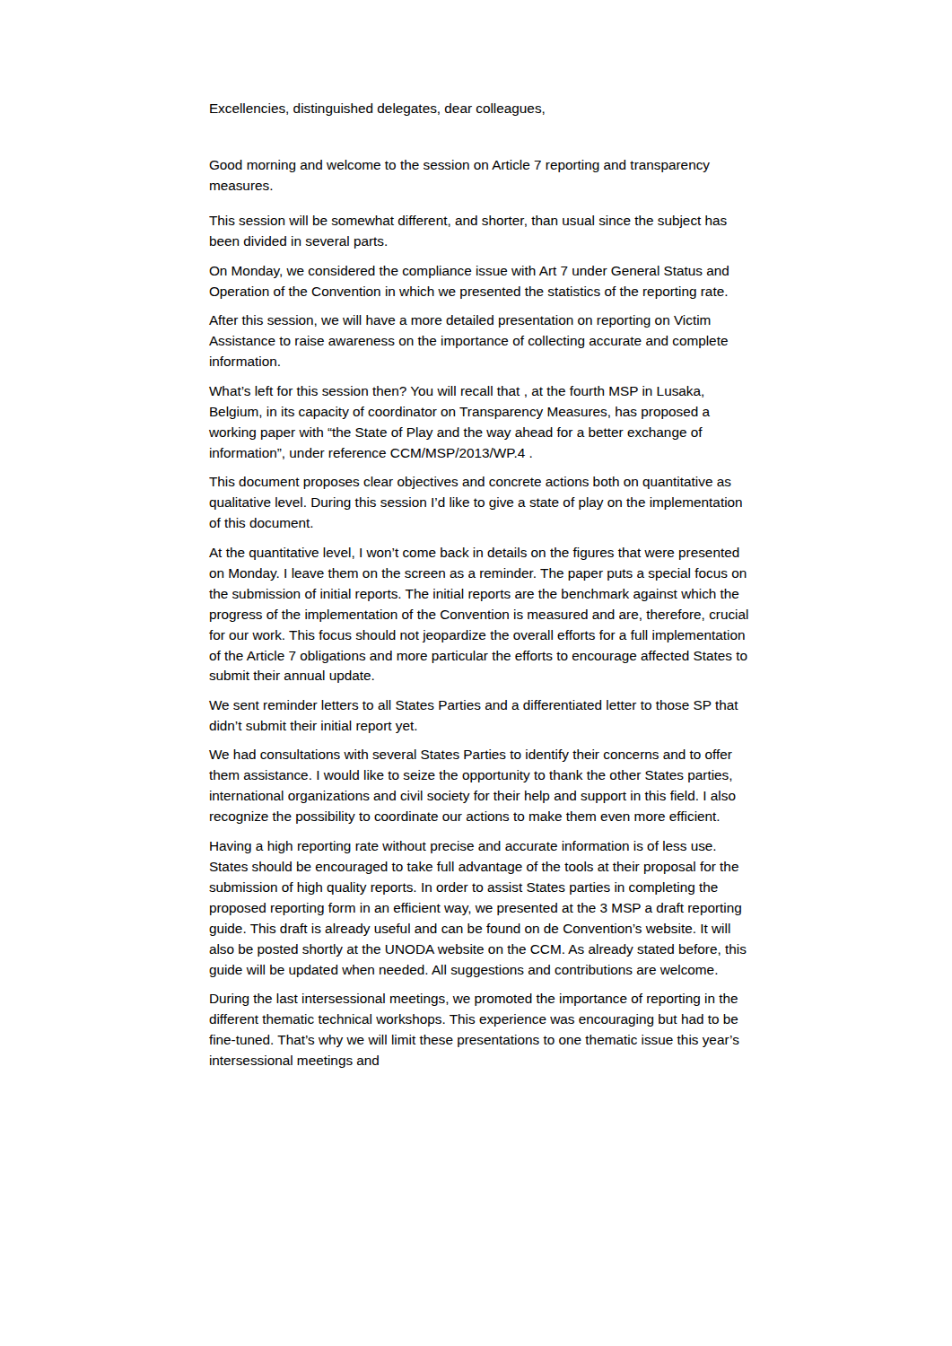Excellencies, distinguished delegates, dear colleagues,
Good morning and welcome to the session on Article 7 reporting and transparency measures.
This session will be somewhat different, and shorter, than usual since the subject has been divided in several parts.
On Monday, we considered the compliance issue with Art 7 under General Status and Operation of the Convention in which we presented the statistics of the reporting rate.
After this session, we will have a more detailed presentation on reporting on Victim Assistance to raise awareness on the importance of collecting accurate and complete information.
What’s left for this session then? You will recall that , at the fourth MSP in Lusaka, Belgium, in its capacity of coordinator on Transparency Measures, has proposed a working paper with “the State of Play and the way ahead for a better exchange of information”, under reference CCM/MSP/2013/WP.4 .
This document proposes clear objectives and concrete actions both on quantitative as qualitative level. During this session I’d like to give a state of play on the implementation of this document.
At the quantitative level, I won’t come back in details on the figures that were presented on Monday. I leave them on the screen as a reminder. The paper puts a special focus on the submission of initial reports. The initial reports are the benchmark against which the progress of the implementation of the Convention is measured and are, therefore, crucial for our work. This focus should not jeopardize the overall efforts for a full implementation of the Article 7 obligations and more particular the efforts to encourage affected States to submit their annual update.
We sent reminder letters to all States Parties and a differentiated letter to those SP that didn’t submit their initial report yet.
We had consultations with several States Parties to identify their concerns and to offer them assistance. I would like to seize the opportunity to thank the other States parties, international organizations and civil society for their help and support in this field. I also recognize the possibility to coordinate our actions to make them even more efficient.
Having a high reporting rate without precise and accurate information is of less use. States should be encouraged to take full advantage of the tools at their proposal for the submission of high quality reports. In order to assist States parties in completing the proposed reporting form in an efficient way, we presented at the 3 MSP a draft reporting guide. This draft is already useful and can be found on de Convention’s website. It will also be posted shortly at the UNODA website on the CCM. As already stated before, this guide will be updated when needed. All suggestions and contributions are welcome.
During the last intersessional meetings, we promoted the importance of reporting in the different thematic technical workshops. This experience was encouraging but had to be fine-tuned. That’s why we will limit these presentations to one thematic issue this year’s intersessional meetings and